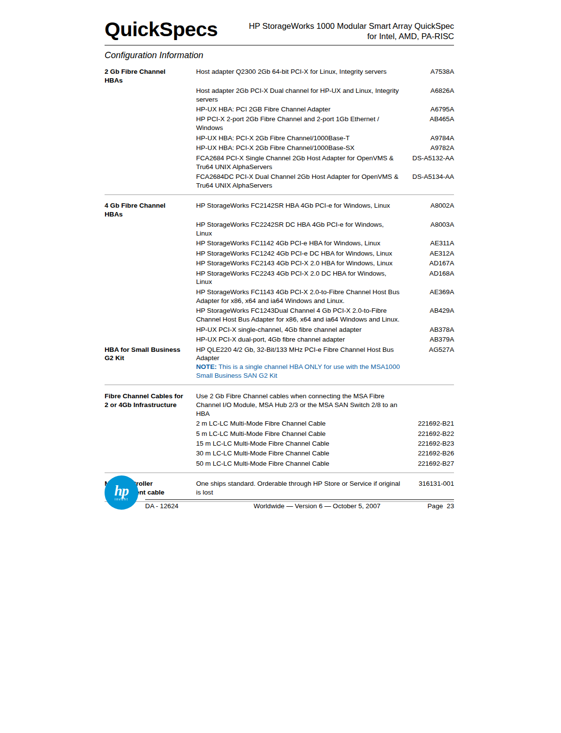QuickSpecs
HP StorageWorks 1000 Modular Smart Array QuickSpec
for Intel, AMD, PA-RISC
Configuration Information
| 2 Gb Fibre Channel HBAs | Host adapter Q2300 2Gb 64-bit PCI-X for Linux, Integrity servers | A7538A |
| | Host adapter 2Gb PCI-X Dual channel for HP-UX and Linux, Integrity servers | A6826A |
| | HP-UX HBA: PCI 2GB Fibre Channel Adapter | A6795A |
| | HP PCI-X 2-port 2Gb Fibre Channel and 2-port 1Gb Ethernet / Windows | AB465A |
| | HP-UX HBA: PCI-X 2Gb Fibre Channel/1000Base-T | A9784A |
| | HP-UX HBA: PCI-X 2Gb Fibre Channel/1000Base-SX | A9782A |
| | FCA2684 PCI-X Single Channel 2Gb Host Adapter for OpenVMS & Tru64 UNIX AlphaServers | DS-A5132-AA |
| | FCA2684DC PCI-X Dual Channel 2Gb Host Adapter for OpenVMS & Tru64 UNIX AlphaServers | DS-A5134-AA |
| 4 Gb Fibre Channel HBAs | HP StorageWorks FC2142SR HBA 4Gb PCI-e for Windows, Linux | A8002A |
| | HP StorageWorks FC2242SR DC HBA 4Gb PCI-e for Windows, Linux | A8003A |
| | HP StorageWorks FC1142 4Gb PCI-e HBA for Windows, Linux | AE311A |
| | HP StorageWorks FC1242 4Gb PCI-e DC HBA for Windows, Linux | AE312A |
| | HP StorageWorks FC2143 4Gb PCI-X 2.0 HBA for Windows, Linux | AD167A |
| | HP StorageWorks FC2243 4Gb PCI-X 2.0 DC HBA for Windows, Linux | AD168A |
| | HP StorageWorks FC1143 4Gb PCI-X 2.0-to-Fibre Channel Host Bus Adapter for x86, x64 and ia64 Windows and Linux. | AE369A |
| | HP StorageWorks FC1243Dual Channel 4 Gb PCI-X 2.0-to-Fibre Channel Host Bus Adapter for x86, x64 and ia64 Windows and Linux. | AB429A |
| | HP-UX PCI-X single-channel, 4Gb fibre channel adapter | AB378A |
| | HP-UX PCI-X dual-port, 4Gb fibre channel adapter | AB379A |
| HBA for Small Business G2 Kit | HP QLE220 4/2 Gb, 32-Bit/133 MHz PCI-e Fibre Channel Host Bus Adapter NOTE: This is a single channel HBA ONLY for use with the MSA1000 Small Business SAN G2 Kit | AG527A |
| Fibre Channel Cables for 2 or 4Gb Infrastructure | Use 2 Gb Fibre Channel cables when connecting the MSA Fibre Channel I/O Module, MSA Hub 2/3 or the MSA SAN Switch 2/8 to an HBA | |
| | 2 m LC-LC Multi-Mode Fibre Channel Cable | 221692-B21 |
| | 5 m LC-LC Multi-Mode Fibre Channel Cable | 221692-B22 |
| | 15 m LC-LC Multi-Mode Fibre Channel Cable | 221692-B23 |
| | 30 m LC-LC Multi-Mode Fibre Channel Cable | 221692-B26 |
| | 50 m LC-LC Multi-Mode Fibre Channel Cable | 221692-B27 |
| MSA Controller management cable | One ships standard. Orderable through HP Store or Service if original is lost | 316131-001 |
hp
invent
DA - 12624 Worldwide — Version 6 — October 5, 2007 Page 23